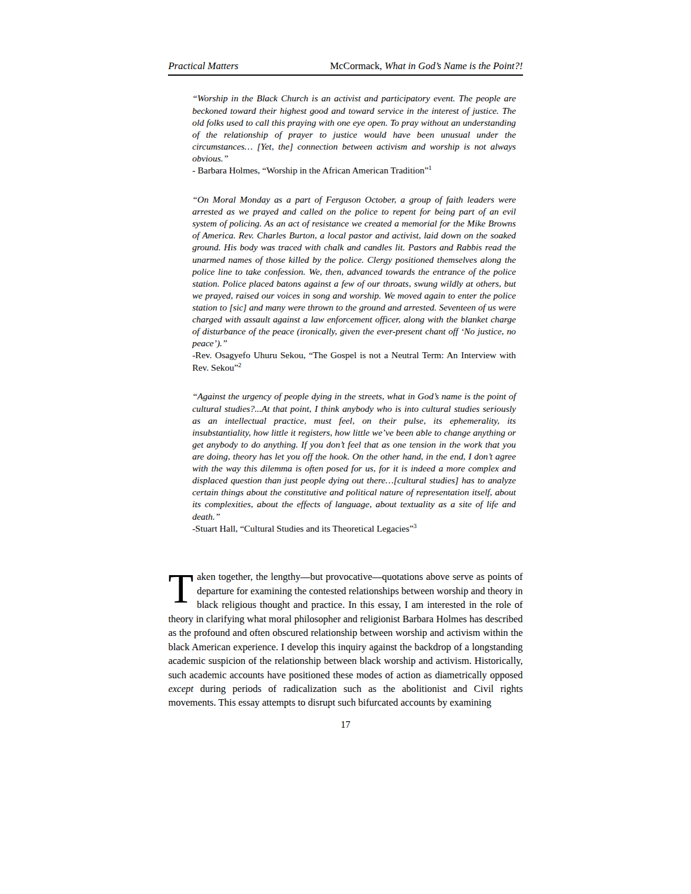Practical Matters McCormack, What in God’s Name is the Point?!
“Worship in the Black Church is an activist and participatory event. The people are beckoned toward their highest good and toward service in the interest of justice. The old folks used to call this praying with one eye open. To pray without an understanding of the relationship of prayer to justice would have been unusual under the circumstances… [Yet, the] connection between activism and worship is not always obvious.”
- Barbara Holmes, “Worship in the African American Tradition”1
“On Moral Monday as a part of Ferguson October, a group of faith leaders were arrested as we prayed and called on the police to repent for being part of an evil system of policing. As an act of resistance we created a memorial for the Mike Browns of America. Rev. Charles Burton, a local pastor and activist, laid down on the soaked ground. His body was traced with chalk and candles lit. Pastors and Rabbis read the unarmed names of those killed by the police. Clergy positioned themselves along the police line to take confession. We, then, advanced towards the entrance of the police station. Police placed batons against a few of our throats, swung wildly at others, but we prayed, raised our voices in song and worship. We moved again to enter the police station to [sic] and many were thrown to the ground and arrested. Seventeen of us were charged with assault against a law enforcement officer, along with the blanket charge of disturbance of the peace (ironically, given the ever-present chant off ‘No justice, no peace’).”
-Rev. Osagyefo Uhuru Sekou, “The Gospel is not a Neutral Term: An Interview with Rev. Sekou”2
“Against the urgency of people dying in the streets, what in God’s name is the point of cultural studies?...At that point, I think anybody who is into cultural studies seriously as an intellectual practice, must feel, on their pulse, its ephemerality, its insubstantiality, how little it registers, how little we’ve been able to change anything or get anybody to do anything. If you don’t feel that as one tension in the work that you are doing, theory has let you off the hook. On the other hand, in the end, I don’t agree with the way this dilemma is often posed for us, for it is indeed a more complex and displaced question than just people dying out there…[cultural studies] has to analyze certain things about the constitutive and political nature of representation itself, about its complexities, about the effects of language, about textuality as a site of life and death.”
-Stuart Hall, “Cultural Studies and its Theoretical Legacies”3
Taken together, the lengthy—but provocative—quotations above serve as points of departure for examining the contested relationships between worship and theory in black religious thought and practice. In this essay, I am interested in the role of theory in clarifying what moral philosopher and religionist Barbara Holmes has described as the profound and often obscured relationship between worship and activism within the black American experience. I develop this inquiry against the backdrop of a longstanding academic suspicion of the relationship between black worship and activism. Historically, such academic accounts have positioned these modes of action as diametrically opposed except during periods of radicalization such as the abolitionist and Civil rights movements. This essay attempts to disrupt such bifurcated accounts by examining
17